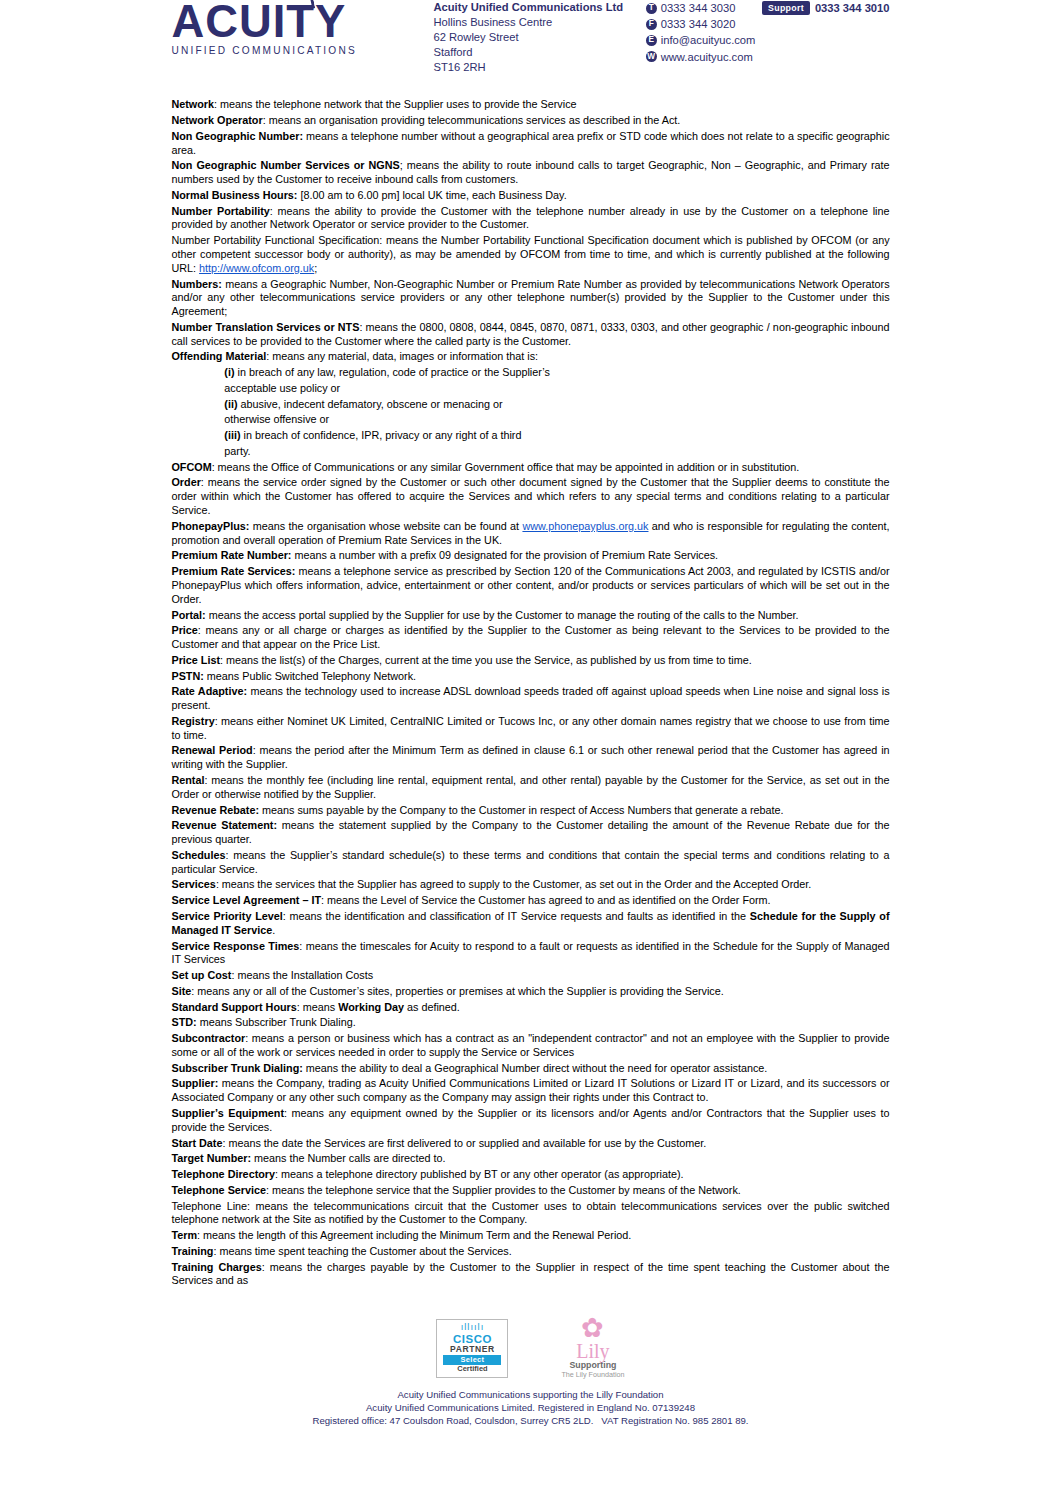ACUITY
Unified Communications
Acuity Unified Communications Ltd
Hollins Business Centre
62 Rowley Street
Stafford
ST16 2RH
T 0333 344 3030 Support 0333 344 3010
F 0333 344 3020
Einfo@acuityuc.com
Wwww.acuityuc.com
Network: means the telephone network that the Supplier uses to provide the Service
Network Operator: means an organisation providing telecommunications services as described in the Act.
Non Geographic Number: means a telephone number without a geographical area prefix or STD code which does not relate to a specific geographic area.
Non Geographic Number Services or NGNS; means the ability to route inbound calls to target Geographic, Non – Geographic, and Primary rate numbers used by the Customer to receive inbound calls from customers.
Normal Business Hours: [8.00 am to 6.00 pm] local UK time, each Business Day.
Number Portability: means the ability to provide the Customer with the telephone number already in use by the Customer on a telephone line provided by another Network Operator or service provider to the Customer.
Number Portability Functional Specification: means the Number Portability Functional Specification document which is published by OFCOM (or any other competent successor body or authority), as may be amended by OFCOM from time to time, and which is currently published at the following URL: http://www.ofcom.org.uk;
Numbers: means a Geographic Number, Non-Geographic Number or Premium Rate Number as provided by telecommunications Network Operators and/or any other telecommunications service providers or any other telephone number(s) provided by the Supplier to the Customer under this Agreement;
Number Translation Services or NTS: means the 0800, 0808, 0844, 0845, 0870, 0871, 0333, 0303, and other geographic / non-geographic inbound call services to be provided to the Customer where the called party is the Customer.
Offending Material: means any material, data, images or information that is:
(i) in breach of any law, regulation, code of practice or the Supplier’s
acceptable use policy or
(ii) abusive, indecent defamatory, obscene or menacing or
otherwise offensive or
(iii) in breach of confidence, IPR, privacy or any right of a third
party.
OFCOM: means the Office of Communications or any similar Government office that may be appointed in addition or in substitution.
Order: means the service order signed by the Customer or such other document signed by the Customer that the Supplier deems to constitute the order within which the Customer has offered to acquire the Services and which refers to any special terms and conditions relating to a particular Service.
PhonepayPlus: means the organisation whose website can be found at www.phonepayplus.org.uk and who is responsible for regulating the content, promotion and overall operation of Premium Rate Services in the UK.
Premium Rate Number: means a number with a prefix 09 designated for the provision of Premium Rate Services.
Premium Rate Services: means a telephone service as prescribed by Section 120 of the Communications Act 2003, and regulated by ICSTIS and/or PhonepayPlus which offers information, advice, entertainment or other content, and/or products or services particulars of which will be set out in the Order.
Portal: means the access portal supplied by the Supplier for use by the Customer to manage the routing of the calls to the Number.
Price: means any or all charge or charges as identified by the Supplier to the Customer as being relevant to the Services to be provided to the Customer and that appear on the Price List.
Price List: means the list(s) of the Charges, current at the time you use the Service, as published by us from time to time.
PSTN: means Public Switched Telephony Network.
Rate Adaptive: means the technology used to increase ADSL download speeds traded off against upload speeds when Line noise and signal loss is present.
Registry: means either Nominet UK Limited, CentralNIC Limited or Tucows Inc, or any other domain names registry that we choose to use from time to time.
Renewal Period: means the period after the Minimum Term as defined in clause 6.1 or such other renewal period that the Customer has agreed in writing with the Supplier.
Rental: means the monthly fee (including line rental, equipment rental, and other rental) payable by the Customer for the Service, as set out in the Order or otherwise notified by the Supplier.
Revenue Rebate: means sums payable by the Company to the Customer in respect of Access Numbers that generate a rebate.
Revenue Statement: means the statement supplied by the Company to the Customer detailing the amount of the Revenue Rebate due for the previous quarter.
Schedules: means the Supplier’s standard schedule(s) to these terms and conditions that contain the special terms and conditions relating to a particular Service.
Services: means the services that the Supplier has agreed to supply to the Customer, as set out in the Order and the Accepted Order.
Service Level Agreement – IT: means the Level of Service the Customer has agreed to and as identified on the Order Form.
Service Priority Level: means the identification and classification of IT Service requests and faults as identified in the Schedule for the Supply of Managed IT Service.
Service Response Times: means the timescales for Acuity to respond to a fault or requests as identified in the Schedule for the Supply of Managed IT Services
Set up Cost: means the Installation Costs
Site: means any or all of the Customer’s sites, properties or premises at which the Supplier is providing the Service.
Standard Support Hours: means Working Day as defined.
STD: means Subscriber Trunk Dialing.
Subcontractor: means a person or business which has a contract as an "independent contractor" and not an employee with the Supplier to provide some or all of the work or services needed in order to supply the Service or Services
Subscriber Trunk Dialing: means the ability to deal a Geographical Number direct without the need for operator assistance.
Supplier: means the Company, trading as Acuity Unified Communications Limited or Lizard IT Solutions or Lizard IT or Lizard, and its successors or Associated Company or any other such company as the Company may assign their rights under this Contract to.
Supplier’s Equipment: means any equipment owned by the Supplier or its licensors and/or Agents and/or Contractors that the Supplier uses to provide the Services.
Start Date: means the date the Services are first delivered to or supplied and available for use by the Customer.
Target Number: means the Number calls are directed to.
Telephone Directory: means a telephone directory published by BT or any other operator (as appropriate).
Telephone Service: means the telephone service that the Supplier provides to the Customer by means of the Network.
Telephone Line: means the telecommunications circuit that the Customer uses to obtain telecommunications services over the public switched telephone network at the Site as notified by the Customer to the Company.
Term: means the length of this Agreement including the Minimum Term and the Renewal Period.
Training: means time spent teaching the Customer about the Services.
Training Charges: means the charges payable by the Customer to the Supplier in respect of the time spent teaching the Customer about the Services and as
ıllıılı
CISCO
PARTNER
Select
Certified
✿
Lily
Supporting
The Lily Foundation
Acuity Unified Communications supporting the Lilly Foundation
Acuity Unified Communications Limited. Registered in England No. 07139248
Registered office: 47 Coulsdon Road, Coulsdon, Surrey CR5 2LD. VAT Registration No. 985 2801 89.